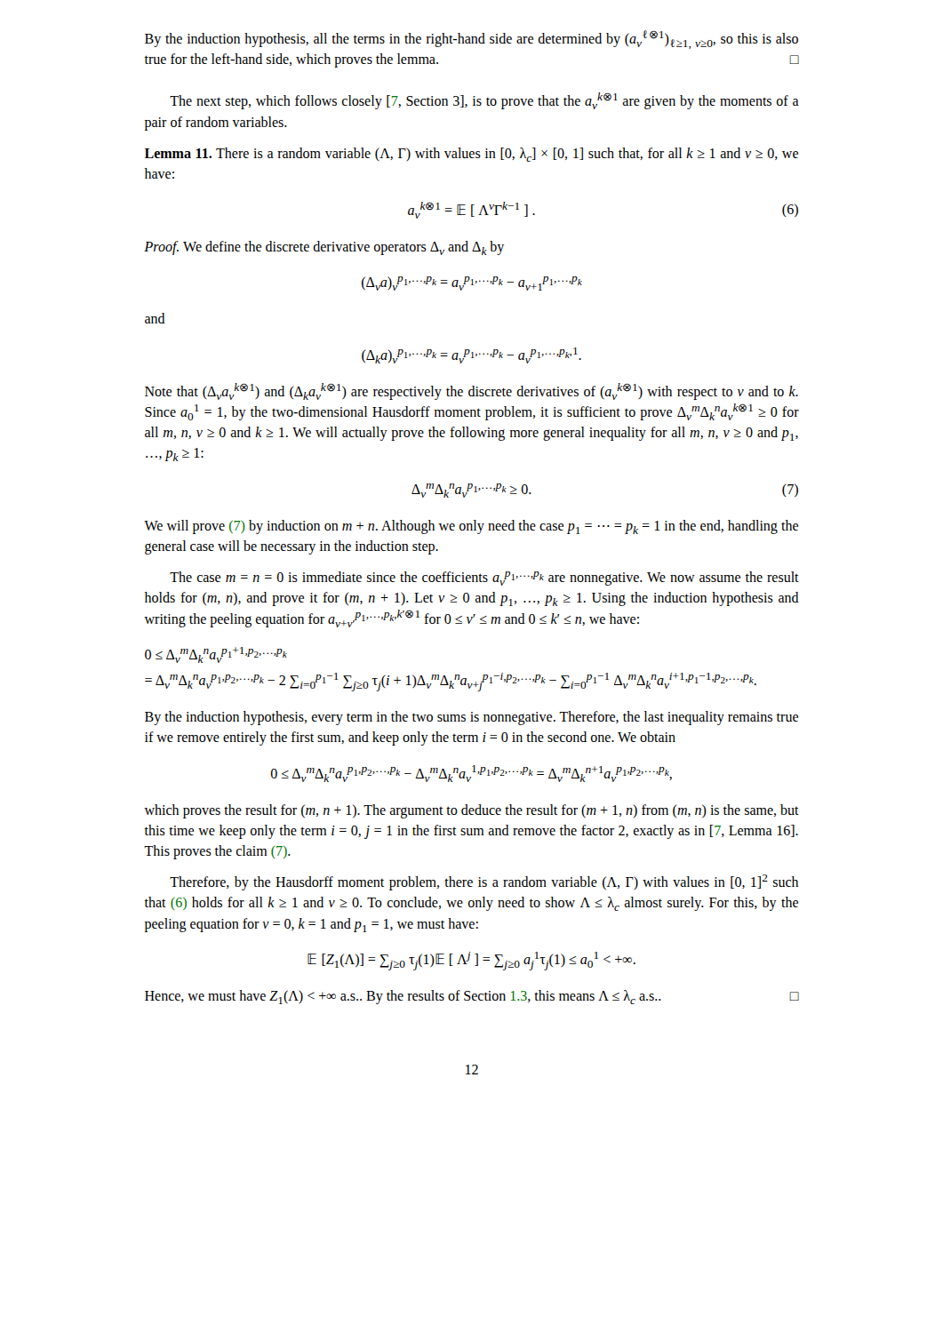By the induction hypothesis, all the terms in the right-hand side are determined by (avℓ⊗1)ℓ≥1, v≥0, so this is also true for the left-hand side, which proves the lemma. □
The next step, which follows closely [7, Section 3], is to prove that the avk⊗1 are given by the moments of a pair of random variables.
Lemma 11. There is a random variable (Λ, Γ) with values in [0, λc] × [0, 1] such that, for all k ≥ 1 and v ≥ 0, we have:
avk⊗1 = 𝔼 [ ΛvΓk−1 ] . (6)
Proof. We define the discrete derivative operators Δv and Δk by
(Δva)vp1,…,pk = avp1,…,pk − av+1p1,…,pk
and
(Δka)vp1,…,pk = avp1,…,pk − avp1,…,pk,1.
Note that (Δvavk⊗1) and (Δkavk⊗1) are respectively the discrete derivatives of (avk⊗1) with respect to v and to k. Since a01 = 1, by the two-dimensional Hausdorff moment problem, it is sufficient to prove ΔvmΔknavk⊗1 ≥ 0 for all m, n, v ≥ 0 and k ≥ 1. We will actually prove the following more general inequality for all m, n, v ≥ 0 and p1, …, pk ≥ 1:
ΔvmΔknavp1,…,pk ≥ 0. (7)
We will prove (7) by induction on m + n. Although we only need the case p1 = ⋯ = pk = 1 in the end, handling the general case will be necessary in the induction step.
The case m = n = 0 is immediate since the coefficients avp1,…,pk are nonnegative. We now assume the result holds for (m, n), and prove it for (m, n + 1). Let v ≥ 0 and p1, …, pk ≥ 1. Using the induction hypothesis and writing the peeling equation for av+v′p1,…,pk,k′⊗1 for 0 ≤ v′ ≤ m and 0 ≤ k′ ≤ n, we have:
0 ≤ ΔvmΔknavp1+1,p2,…,pk
= ΔvmΔknavp1,p2,…,pk − 2 ∑i=0p1−1 ∑j≥0 τj(i + 1)ΔvmΔknav+jp1−i,p2,…,pk − ∑i=0p1−1 ΔvmΔknavi+1,p1−1,p2,…,pk.
By the induction hypothesis, every term in the two sums is nonnegative. Therefore, the last inequality remains true if we remove entirely the first sum, and keep only the term i = 0 in the second one. We obtain
0 ≤ ΔvmΔknavp1,p2,…,pk − ΔvmΔknav1,p1,p2,…,pk = ΔvmΔkn+1avp1,p2,…,pk,
which proves the result for (m, n + 1). The argument to deduce the result for (m + 1, n) from (m, n) is the same, but this time we keep only the term i = 0, j = 1 in the first sum and remove the factor 2, exactly as in [7, Lemma 16]. This proves the claim (7).
Therefore, by the Hausdorff moment problem, there is a random variable (Λ, Γ) with values in [0, 1]2 such that (6) holds for all k ≥ 1 and v ≥ 0. To conclude, we only need to show Λ ≤ λc almost surely. For this, by the peeling equation for v = 0, k = 1 and p1 = 1, we must have:
𝔼 [Z1(Λ)] = ∑j≥0 τj(1)𝔼 [ Λj ] = ∑j≥0 aj1τj(1) ≤ a01 < +∞.
Hence, we must have Z1(Λ) < +∞ a.s.. By the results of Section 1.3, this means Λ ≤ λc a.s.. □
12